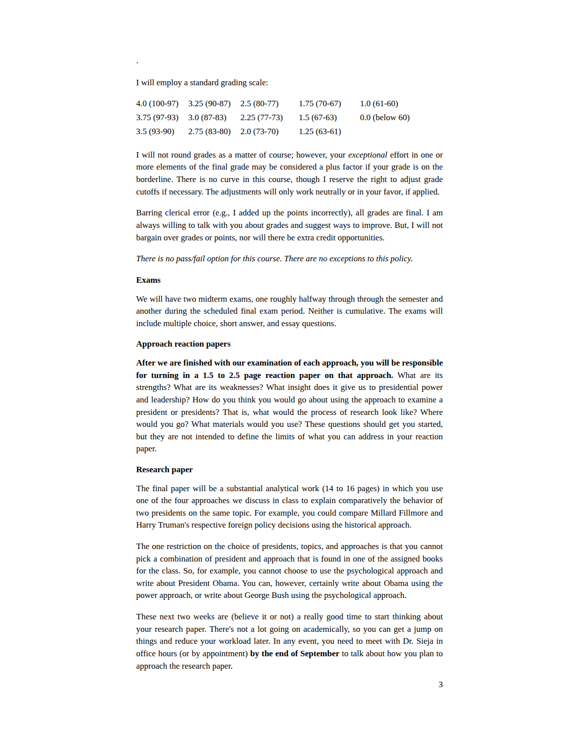.
I will employ a standard grading scale:
| 4.0 (100-97) | 3.25 (90-87) | 2.5 (80-77) | 1.75 (70-67) | 1.0 (61-60) |
| 3.75 (97-93) | 3.0 (87-83) | 2.25 (77-73) | 1.5 (67-63) | 0.0 (below 60) |
| 3.5 (93-90) | 2.75 (83-80) | 2.0 (73-70) | 1.25 (63-61) | |
I will not round grades as a matter of course; however, your exceptional effort in one or more elements of the final grade may be considered a plus factor if your grade is on the borderline. There is no curve in this course, though I reserve the right to adjust grade cutoffs if necessary. The adjustments will only work neutrally or in your favor, if applied.
Barring clerical error (e.g., I added up the points incorrectly), all grades are final. I am always willing to talk with you about grades and suggest ways to improve. But, I will not bargain over grades or points, nor will there be extra credit opportunities.
There is no pass/fail option for this course. There are no exceptions to this policy.
Exams
We will have two midterm exams, one roughly halfway through through the semester and another during the scheduled final exam period. Neither is cumulative. The exams will include multiple choice, short answer, and essay questions.
Approach reaction papers
After we are finished with our examination of each approach, you will be responsible for turning in a 1.5 to 2.5 page reaction paper on that approach. What are its strengths? What are its weaknesses? What insight does it give us to presidential power and leadership? How do you think you would go about using the approach to examine a president or presidents? That is, what would the process of research look like? Where would you go? What materials would you use? These questions should get you started, but they are not intended to define the limits of what you can address in your reaction paper.
Research paper
The final paper will be a substantial analytical work (14 to 16 pages) in which you use one of the four approaches we discuss in class to explain comparatively the behavior of two presidents on the same topic. For example, you could compare Millard Fillmore and Harry Truman's respective foreign policy decisions using the historical approach.
The one restriction on the choice of presidents, topics, and approaches is that you cannot pick a combination of president and approach that is found in one of the assigned books for the class. So, for example, you cannot choose to use the psychological approach and write about President Obama. You can, however, certainly write about Obama using the power approach, or write about George Bush using the psychological approach.
These next two weeks are (believe it or not) a really good time to start thinking about your research paper. There's not a lot going on academically, so you can get a jump on things and reduce your workload later. In any event, you need to meet with Dr. Sieja in office hours (or by appointment) by the end of September to talk about how you plan to approach the research paper.
3